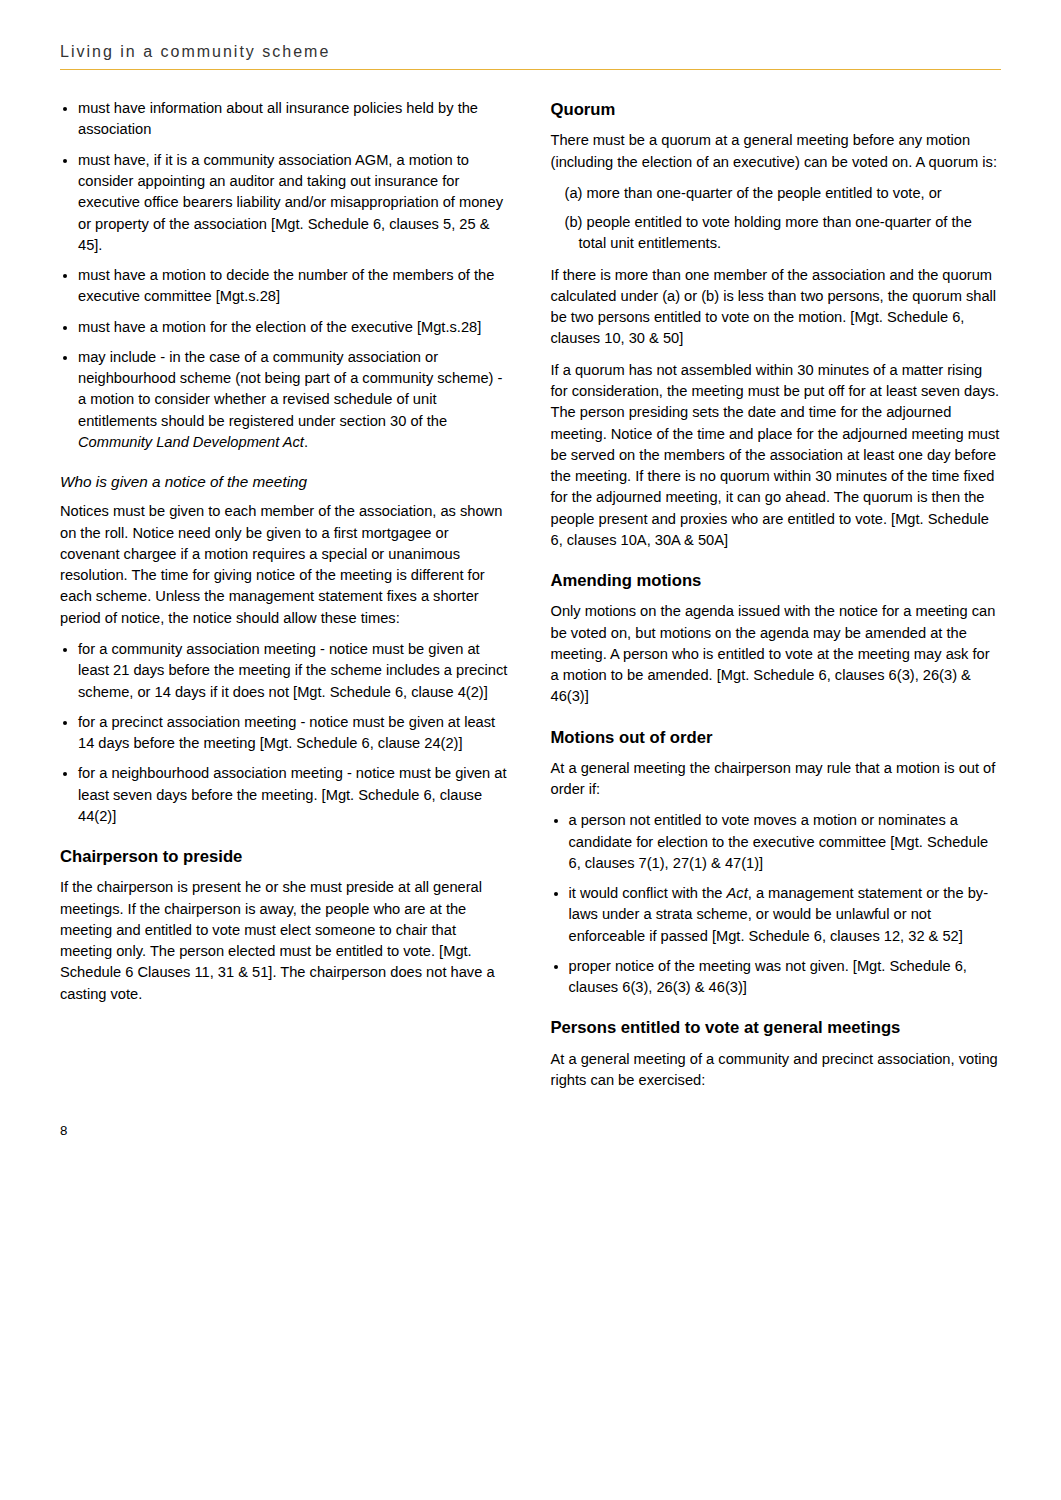Living in a community scheme
must have information about all insurance policies held by the association
must have, if it is a community association AGM, a motion to consider appointing an auditor and taking out insurance for executive office bearers liability and/or misappropriation of money or property of the association [Mgt. Schedule 6, clauses 5, 25 & 45].
must have a motion to decide the number of the members of the executive committee [Mgt.s.28]
must have a motion for the election of the executive [Mgt.s.28]
may include - in the case of a community association or neighbourhood scheme (not being part of a community scheme) - a motion to consider whether a revised schedule of unit entitlements should be registered under section 30 of the Community Land Development Act.
Who is given a notice of the meeting
Notices must be given to each member of the association, as shown on the roll. Notice need only be given to a first mortgagee or covenant chargee if a motion requires a special or unanimous resolution. The time for giving notice of the meeting is different for each scheme. Unless the management statement fixes a shorter period of notice, the notice should allow these times:
for a community association meeting - notice must be given at least 21 days before the meeting if the scheme includes a precinct scheme, or 14 days if it does not [Mgt. Schedule 6, clause 4(2)]
for a precinct association meeting - notice must be given at least 14 days before the meeting [Mgt. Schedule 6, clause 24(2)]
for a neighbourhood association meeting - notice must be given at least seven days before the meeting. [Mgt. Schedule 6, clause 44(2)]
Chairperson to preside
If the chairperson is present he or she must preside at all general meetings. If the chairperson is away, the people who are at the meeting and entitled to vote must elect someone to chair that meeting only. The person elected must be entitled to vote. [Mgt. Schedule 6 Clauses 11, 31 & 51]. The chairperson does not have a casting vote.
Quorum
There must be a quorum at a general meeting before any motion (including the election of an executive) can be voted on. A quorum is:
(a) more than one-quarter of the people entitled to vote, or
(b) people entitled to vote holding more than one-quarter of the total unit entitlements.
If there is more than one member of the association and the quorum calculated under (a) or (b) is less than two persons, the quorum shall be two persons entitled to vote on the motion. [Mgt. Schedule 6, clauses 10, 30 & 50]
If a quorum has not assembled within 30 minutes of a matter rising for consideration, the meeting must be put off for at least seven days. The person presiding sets the date and time for the adjourned meeting. Notice of the time and place for the adjourned meeting must be served on the members of the association at least one day before the meeting. If there is no quorum within 30 minutes of the time fixed for the adjourned meeting, it can go ahead. The quorum is then the people present and proxies who are entitled to vote. [Mgt. Schedule 6, clauses 10A, 30A & 50A]
Amending motions
Only motions on the agenda issued with the notice for a meeting can be voted on, but motions on the agenda may be amended at the meeting. A person who is entitled to vote at the meeting may ask for a motion to be amended. [Mgt. Schedule 6, clauses 6(3), 26(3) & 46(3)]
Motions out of order
At a general meeting the chairperson may rule that a motion is out of order if:
a person not entitled to vote moves a motion or nominates a candidate for election to the executive committee [Mgt. Schedule 6, clauses 7(1), 27(1) & 47(1)]
it would conflict with the Act, a management statement or the by-laws under a strata scheme, or would be unlawful or not enforceable if passed [Mgt. Schedule 6, clauses 12, 32 & 52]
proper notice of the meeting was not given. [Mgt. Schedule 6, clauses 6(3), 26(3) & 46(3)]
Persons entitled to vote at general meetings
At a general meeting of a community and precinct association, voting rights can be exercised:
8